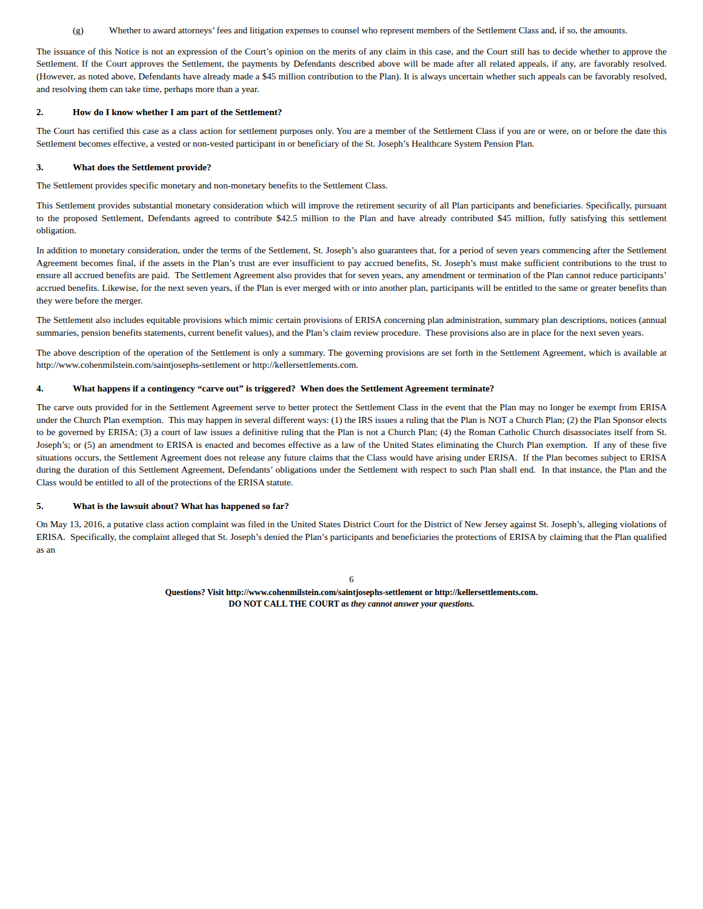(g)
Whether to award attorneys’ fees and litigation expenses to counsel who represent members of the Settlement Class and, if so, the amounts.
The issuance of this Notice is not an expression of the Court’s opinion on the merits of any claim in this case, and the Court still has to decide whether to approve the Settlement. If the Court approves the Settlement, the payments by Defendants described above will be made after all related appeals, if any, are favorably resolved. (However, as noted above, Defendants have already made a $45 million contribution to the Plan). It is always uncertain whether such appeals can be favorably resolved, and resolving them can take time, perhaps more than a year.
2. How do I know whether I am part of the Settlement?
The Court has certified this case as a class action for settlement purposes only. You are a member of the Settlement Class if you are or were, on or before the date this Settlement becomes effective, a vested or non-vested participant in or beneficiary of the St. Joseph’s Healthcare System Pension Plan.
3. What does the Settlement provide?
The Settlement provides specific monetary and non-monetary benefits to the Settlement Class.
This Settlement provides substantial monetary consideration which will improve the retirement security of all Plan participants and beneficiaries. Specifically, pursuant to the proposed Settlement, Defendants agreed to contribute $42.5 million to the Plan and have already contributed $45 million, fully satisfying this settlement obligation.
In addition to monetary consideration, under the terms of the Settlement, St. Joseph’s also guarantees that, for a period of seven years commencing after the Settlement Agreement becomes final, if the assets in the Plan’s trust are ever insufficient to pay accrued benefits, St. Joseph’s must make sufficient contributions to the trust to ensure all accrued benefits are paid. The Settlement Agreement also provides that for seven years, any amendment or termination of the Plan cannot reduce participants’ accrued benefits. Likewise, for the next seven years, if the Plan is ever merged with or into another plan, participants will be entitled to the same or greater benefits than they were before the merger.
The Settlement also includes equitable provisions which mimic certain provisions of ERISA concerning plan administration, summary plan descriptions, notices (annual summaries, pension benefits statements, current benefit values), and the Plan’s claim review procedure. These provisions also are in place for the next seven years.
The above description of the operation of the Settlement is only a summary. The governing provisions are set forth in the Settlement Agreement, which is available at http://www.cohenmilstein.com/saintjosephs-settlement or http://kellersettlements.com.
4. What happens if a contingency “carve out” is triggered? When does the Settlement Agreement terminate?
The carve outs provided for in the Settlement Agreement serve to better protect the Settlement Class in the event that the Plan may no longer be exempt from ERISA under the Church Plan exemption. This may happen in several different ways: (1) the IRS issues a ruling that the Plan is NOT a Church Plan; (2) the Plan Sponsor elects to be governed by ERISA; (3) a court of law issues a definitive ruling that the Plan is not a Church Plan; (4) the Roman Catholic Church disassociates itself from St. Joseph’s; or (5) an amendment to ERISA is enacted and becomes effective as a law of the United States eliminating the Church Plan exemption. If any of these five situations occurs, the Settlement Agreement does not release any future claims that the Class would have arising under ERISA. If the Plan becomes subject to ERISA during the duration of this Settlement Agreement, Defendants’ obligations under the Settlement with respect to such Plan shall end. In that instance, the Plan and the Class would be entitled to all of the protections of the ERISA statute.
5. What is the lawsuit about? What has happened so far?
On May 13, 2016, a putative class action complaint was filed in the United States District Court for the District of New Jersey against St. Joseph’s, alleging violations of ERISA. Specifically, the complaint alleged that St. Joseph’s denied the Plan’s participants and beneficiaries the protections of ERISA by claiming that the Plan qualified as an
6
Questions? Visit http://www.cohenmilstein.com/saintjosephs-settlement or http://kellersettlements.com.
DO NOT CALL THE COURT as they cannot answer your questions.